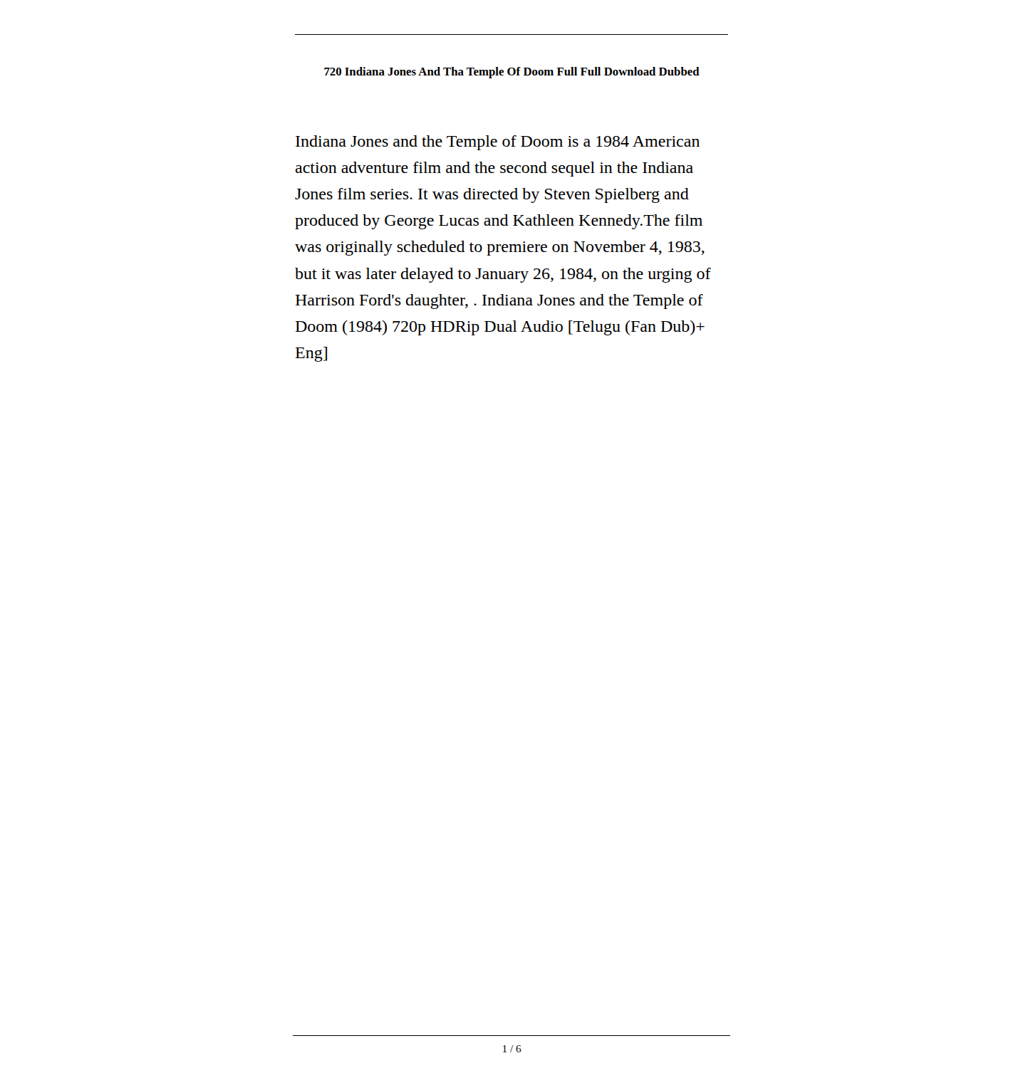720 Indiana Jones And Tha Temple Of Doom Full Full Download Dubbed
Indiana Jones and the Temple of Doom is a 1984 American action adventure film and the second sequel in the Indiana Jones film series. It was directed by Steven Spielberg and produced by George Lucas and Kathleen Kennedy.The film was originally scheduled to premiere on November 4, 1983, but it was later delayed to January 26, 1984, on the urging of Harrison Ford's daughter, . Indiana Jones and the Temple of Doom (1984) 720p HDRip Dual Audio [Telugu (Fan Dub)+ Eng]
1 / 6